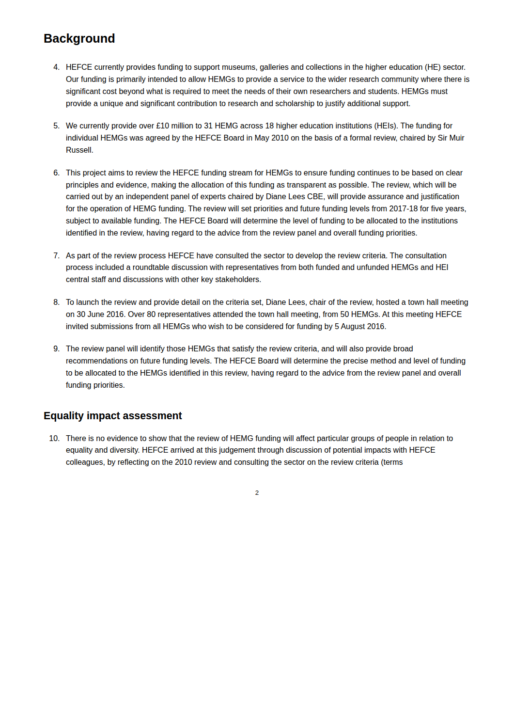Background
HEFCE currently provides funding to support museums, galleries and collections in the higher education (HE) sector. Our funding is primarily intended to allow HEMGs to provide a service to the wider research community where there is significant cost beyond what is required to meet the needs of their own researchers and students. HEMGs must provide a unique and significant contribution to research and scholarship to justify additional support.
We currently provide over £10 million to 31 HEMG across 18 higher education institutions (HEIs). The funding for individual HEMGs was agreed by the HEFCE Board in May 2010 on the basis of a formal review, chaired by Sir Muir Russell.
This project aims to review the HEFCE funding stream for HEMGs to ensure funding continues to be based on clear principles and evidence, making the allocation of this funding as transparent as possible. The review, which will be carried out by an independent panel of experts chaired by Diane Lees CBE, will provide assurance and justification for the operation of HEMG funding. The review will set priorities and future funding levels from 2017-18 for five years, subject to available funding. The HEFCE Board will determine the level of funding to be allocated to the institutions identified in the review, having regard to the advice from the review panel and overall funding priorities.
As part of the review process HEFCE have consulted the sector to develop the review criteria. The consultation process included a roundtable discussion with representatives from both funded and unfunded HEMGs and HEI central staff and discussions with other key stakeholders.
To launch the review and provide detail on the criteria set, Diane Lees, chair of the review, hosted a town hall meeting on 30 June 2016. Over 80 representatives attended the town hall meeting, from 50 HEMGs. At this meeting HEFCE invited submissions from all HEMGs who wish to be considered for funding by 5 August 2016.
The review panel will identify those HEMGs that satisfy the review criteria, and will also provide broad recommendations on future funding levels. The HEFCE Board will determine the precise method and level of funding to be allocated to the HEMGs identified in this review, having regard to the advice from the review panel and overall funding priorities.
Equality impact assessment
There is no evidence to show that the review of HEMG funding will affect particular groups of people in relation to equality and diversity. HEFCE arrived at this judgement through discussion of potential impacts with HEFCE colleagues, by reflecting on the 2010 review and consulting the sector on the review criteria (terms
2